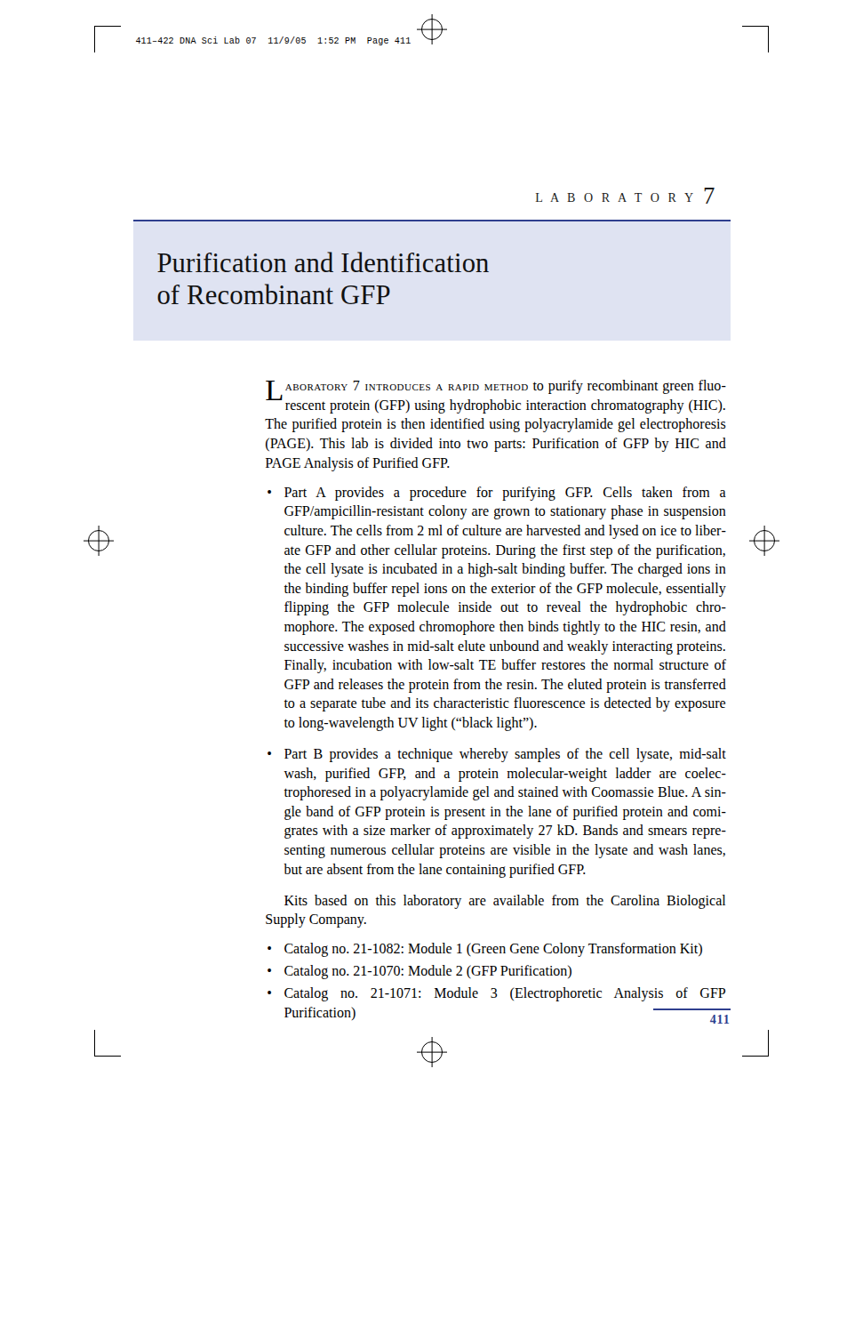411–422 DNA Sci Lab 07 11/9/05 1:52 PM Page 411
L A B O R A T O R Y 7
Purification and Identification
of Recombinant GFP
Laboratory 7 introduces a rapid method to purify recombinant green fluorescent protein (GFP) using hydrophobic interaction chromatography (HIC). The purified protein is then identified using polyacrylamide gel electrophoresis (PAGE). This lab is divided into two parts: Purification of GFP by HIC and PAGE Analysis of Purified GFP.
Part A provides a procedure for purifying GFP. Cells taken from a GFP/ampicillin-resistant colony are grown to stationary phase in suspension culture. The cells from 2 ml of culture are harvested and lysed on ice to liberate GFP and other cellular proteins. During the first step of the purification, the cell lysate is incubated in a high-salt binding buffer. The charged ions in the binding buffer repel ions on the exterior of the GFP molecule, essentially flipping the GFP molecule inside out to reveal the hydrophobic chromophore. The exposed chromophore then binds tightly to the HIC resin, and successive washes in mid-salt elute unbound and weakly interacting proteins. Finally, incubation with low-salt TE buffer restores the normal structure of GFP and releases the protein from the resin. The eluted protein is transferred to a separate tube and its characteristic fluorescence is detected by exposure to long-wavelength UV light (“black light”).
Part B provides a technique whereby samples of the cell lysate, mid-salt wash, purified GFP, and a protein molecular-weight ladder are coelectrophoresed in a polyacrylamide gel and stained with Coomassie Blue. A single band of GFP protein is present in the lane of purified protein and comigrates with a size marker of approximately 27 kD. Bands and smears representing numerous cellular proteins are visible in the lysate and wash lanes, but are absent from the lane containing purified GFP.
Kits based on this laboratory are available from the Carolina Biological Supply Company.
Catalog no. 21-1082: Module 1 (Green Gene Colony Transformation Kit)
Catalog no. 21-1070: Module 2 (GFP Purification)
Catalog no. 21-1071: Module 3 (Electrophoretic Analysis of GFP Purification)
411